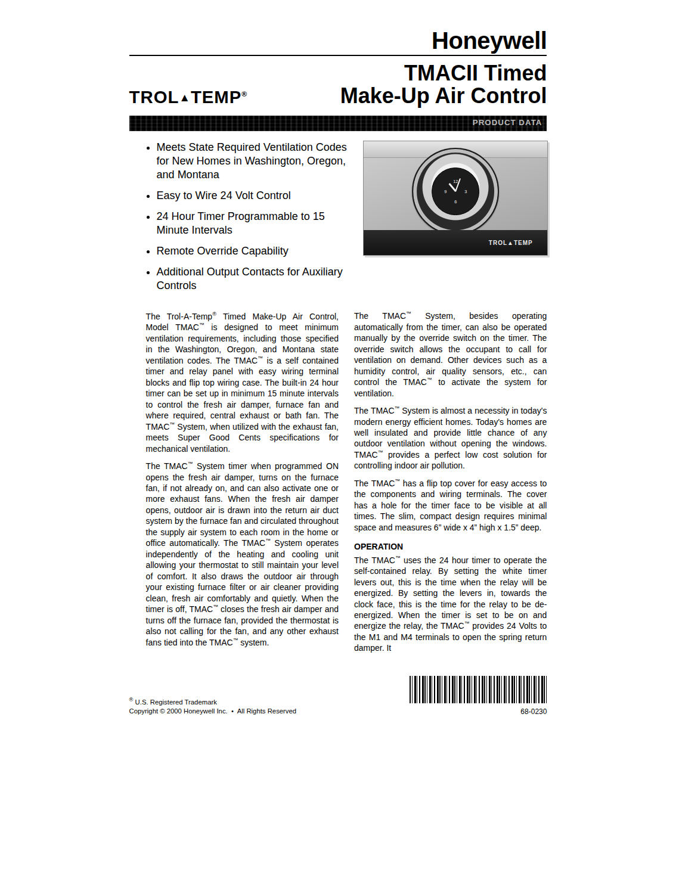Honeywell
TROL▲TEMP®
TMACII Timed
Make-Up Air Control
PRODUCT DATA
Meets State Required Ventilation Codes for New Homes in Washington, Oregon, and Montana
Easy to Wire 24 Volt Control
24 Hour Timer Programmable to 15 Minute Intervals
Remote Override Capability
Additional Output Contacts for Auxiliary Controls
12 3 6 9
TROL▲TEMP
The Trol-A-Temp® Timed Make-Up Air Control, Model TMAC™ is designed to meet minimum ventilation requirements, including those specified in the Washington, Oregon, and Montana state ventilation codes. The TMAC™ is a self contained timer and relay panel with easy wiring terminal blocks and flip top wiring case. The built-in 24 hour timer can be set up in minimum 15 minute intervals to control the fresh air damper, furnace fan and where required, central exhaust or bath fan. The TMAC™ System, when utilized with the exhaust fan, meets Super Good Cents specifications for mechanical ventilation.
The TMAC™ System timer when programmed ON opens the fresh air damper, turns on the furnace fan, if not already on, and can also activate one or more exhaust fans. When the fresh air damper opens, outdoor air is drawn into the return air duct system by the furnace fan and circulated throughout the supply air system to each room in the home or office automatically. The TMAC™ System operates independently of the heating and cooling unit allowing your thermostat to still maintain your level of comfort. It also draws the outdoor air through your existing furnace filter or air cleaner providing clean, fresh air comfortably and quietly. When the timer is off, TMAC™ closes the fresh air damper and turns off the furnace fan, provided the thermostat is also not calling for the fan, and any other exhaust fans tied into the TMAC™ system.
The TMAC™ System, besides operating automatically from the timer, can also be operated manually by the override switch on the timer. The override switch allows the occupant to call for ventilation on demand. Other devices such as a humidity control, air quality sensors, etc., can control the TMAC™ to activate the system for ventilation.
The TMAC™ System is almost a necessity in today's modern energy efficient homes. Today's homes are well insulated and provide little chance of any outdoor ventilation without opening the windows. TMAC™ provides a perfect low cost solution for controlling indoor air pollution.
The TMAC™ has a flip top cover for easy access to the components and wiring terminals. The cover has a hole for the timer face to be visible at all times. The slim, compact design requires minimal space and measures 6” wide x 4” high x 1.5” deep.
Operation
The TMAC™ uses the 24 hour timer to operate the self-contained relay. By setting the white timer levers out, this is the time when the relay will be energized. By setting the levers in, towards the clock face, this is the time for the relay to be de-energized. When the timer is set to be on and energize the relay, the TMAC™ provides 24 Volts to the M1 and M4 terminals to open the spring return damper. It
® U.S. Registered Trademark
Copyright © 2000 Honeywell Inc. • All Rights Reserved
68-0230